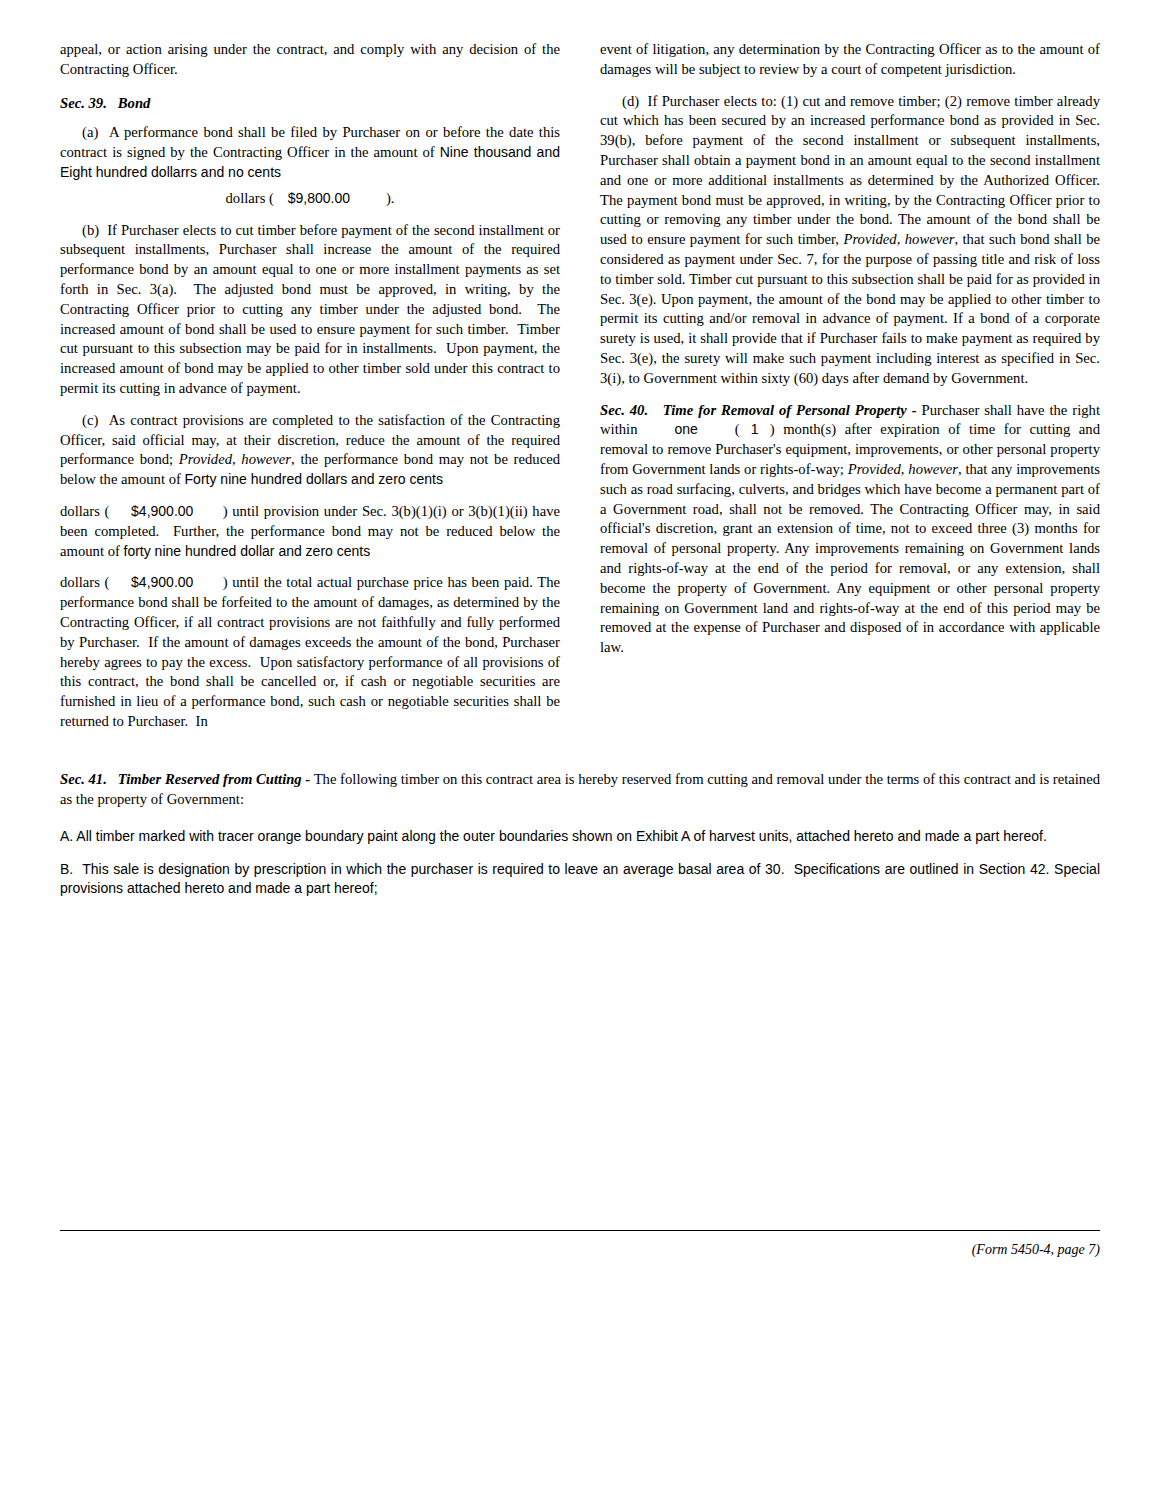appeal, or action arising under the contract, and comply with any decision of the Contracting Officer.
Sec. 39. Bond
(a) A performance bond shall be filed by Purchaser on or before the date this contract is signed by the Contracting Officer in the amount of Nine thousand and Eight hundred dollarrs and no cents
dollars ($9,800.00 ).
(b) If Purchaser elects to cut timber before payment of the second installment or subsequent installments, Purchaser shall increase the amount of the required performance bond by an amount equal to one or more installment payments as set forth in Sec. 3(a). The adjusted bond must be approved, in writing, by the Contracting Officer prior to cutting any timber under the adjusted bond. The increased amount of bond shall be used to ensure payment for such timber. Timber cut pursuant to this subsection may be paid for in installments. Upon payment, the increased amount of bond may be applied to other timber sold under this contract to permit its cutting in advance of payment.
(c) As contract provisions are completed to the satisfaction of the Contracting Officer, said official may, at their discretion, reduce the amount of the required performance bond; Provided, however, the performance bond may not be reduced below the amount of Forty nine hundred dollars and zero cents
dollars ( $4,900.00 ) until provision under Sec. 3(b)(1)(i) or 3(b)(1)(ii) have been completed. Further, the performance bond may not be reduced below the amount of forty nine hundred dollar and zero cents
dollars ( $4,900.00 ) until the total actual purchase price has been paid. The performance bond shall be forfeited to the amount of damages, as determined by the Contracting Officer, if all contract provisions are not faithfully and fully performed by Purchaser. If the amount of damages exceeds the amount of the bond, Purchaser hereby agrees to pay the excess. Upon satisfactory performance of all provisions of this contract, the bond shall be cancelled or, if cash or negotiable securities are furnished in lieu of a performance bond, such cash or negotiable securities shall be returned to Purchaser. In
event of litigation, any determination by the Contracting Officer as to the amount of damages will be subject to review by a court of competent jurisdiction.
(d) If Purchaser elects to: (1) cut and remove timber; (2) remove timber already cut which has been secured by an increased performance bond as provided in Sec. 39(b), before payment of the second installment or subsequent installments, Purchaser shall obtain a payment bond in an amount equal to the second installment and one or more additional installments as determined by the Authorized Officer. The payment bond must be approved, in writing, by the Contracting Officer prior to cutting or removing any timber under the bond. The amount of the bond shall be used to ensure payment for such timber, Provided, however, that such bond shall be considered as payment under Sec. 7, for the purpose of passing title and risk of loss to timber sold. Timber cut pursuant to this subsection shall be paid for as provided in Sec. 3(e). Upon payment, the amount of the bond may be applied to other timber to permit its cutting and/or removal in advance of payment. If a bond of a corporate surety is used, it shall provide that if Purchaser fails to make payment as required by Sec. 3(e), the surety will make such payment including interest as specified in Sec. 3(i), to Government within sixty (60) days after demand by Government.
Sec. 40. Time for Removal of Personal Property - Purchaser shall have the right within one (1) month(s) after expiration of time for cutting and removal to remove Purchaser's equipment, improvements, or other personal property from Government lands or rights-of-way; Provided, however, that any improvements such as road surfacing, culverts, and bridges which have become a permanent part of a Government road, shall not be removed. The Contracting Officer may, in said official's discretion, grant an extension of time, not to exceed three (3) months for removal of personal property. Any improvements remaining on Government lands and rights-of-way at the end of the period for removal, or any extension, shall become the property of Government. Any equipment or other personal property remaining on Government land and rights-of-way at the end of this period may be removed at the expense of Purchaser and disposed of in accordance with applicable law.
Sec. 41. Timber Reserved from Cutting - The following timber on this contract area is hereby reserved from cutting and removal under the terms of this contract and is retained as the property of Government:
A. All timber marked with tracer orange boundary paint along the outer boundaries shown on Exhibit A of harvest units, attached hereto and made a part hereof.
B. This sale is designation by prescription in which the purchaser is required to leave an average basal area of 30. Specifications are outlined in Section 42. Special provisions attached hereto and made a part hereof;
(Form 5450-4, page 7)